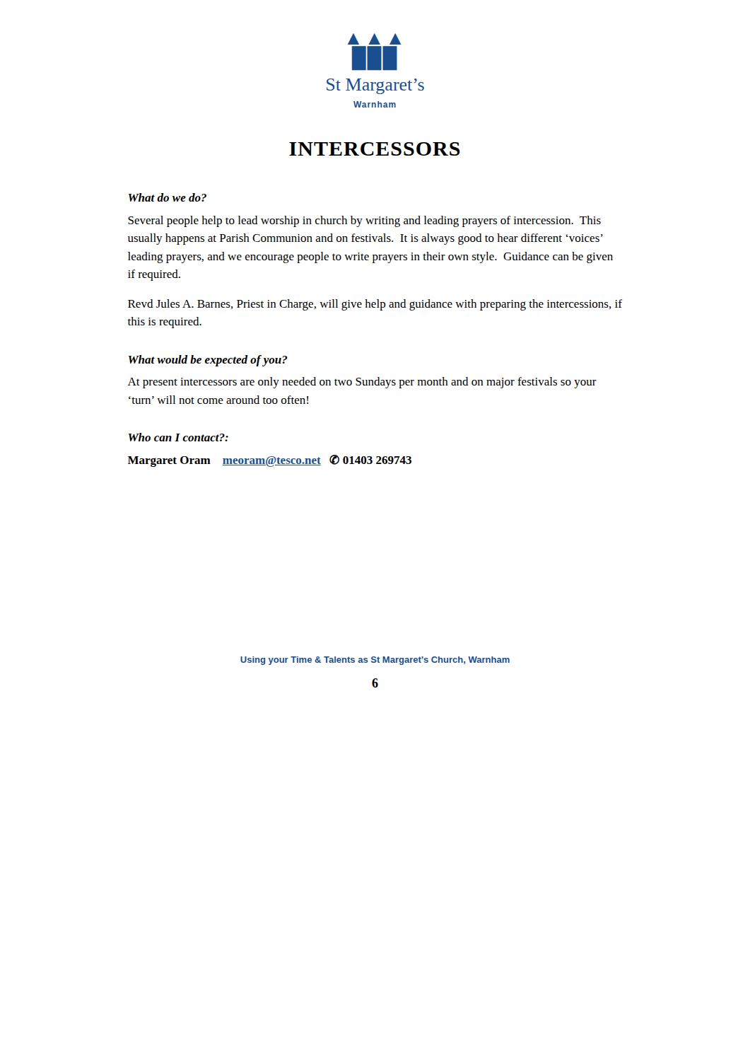▲▲▲
███
St Margaret’s
Warnham
INTERCESSORS
What do we do?
Several people help to lead worship in church by writing and leading prayers of intercession. This usually happens at Parish Communion and on festivals. It is always good to hear different ‘voices’ leading prayers, and we encourage people to write prayers in their own style. Guidance can be given if required.
Revd Jules A. Barnes, Priest in Charge, will give help and guidance with preparing the intercessions, if this is required.
What would be expected of you?
At present intercessors are only needed on two Sundays per month and on major festivals so your ‘turn’ will not come around too often!
Who can I contact?:
Margaret Oram meoram@tesco.net ✆ 01403 269743
Using your Time & Talents as St Margaret’s Church, Warnham
6